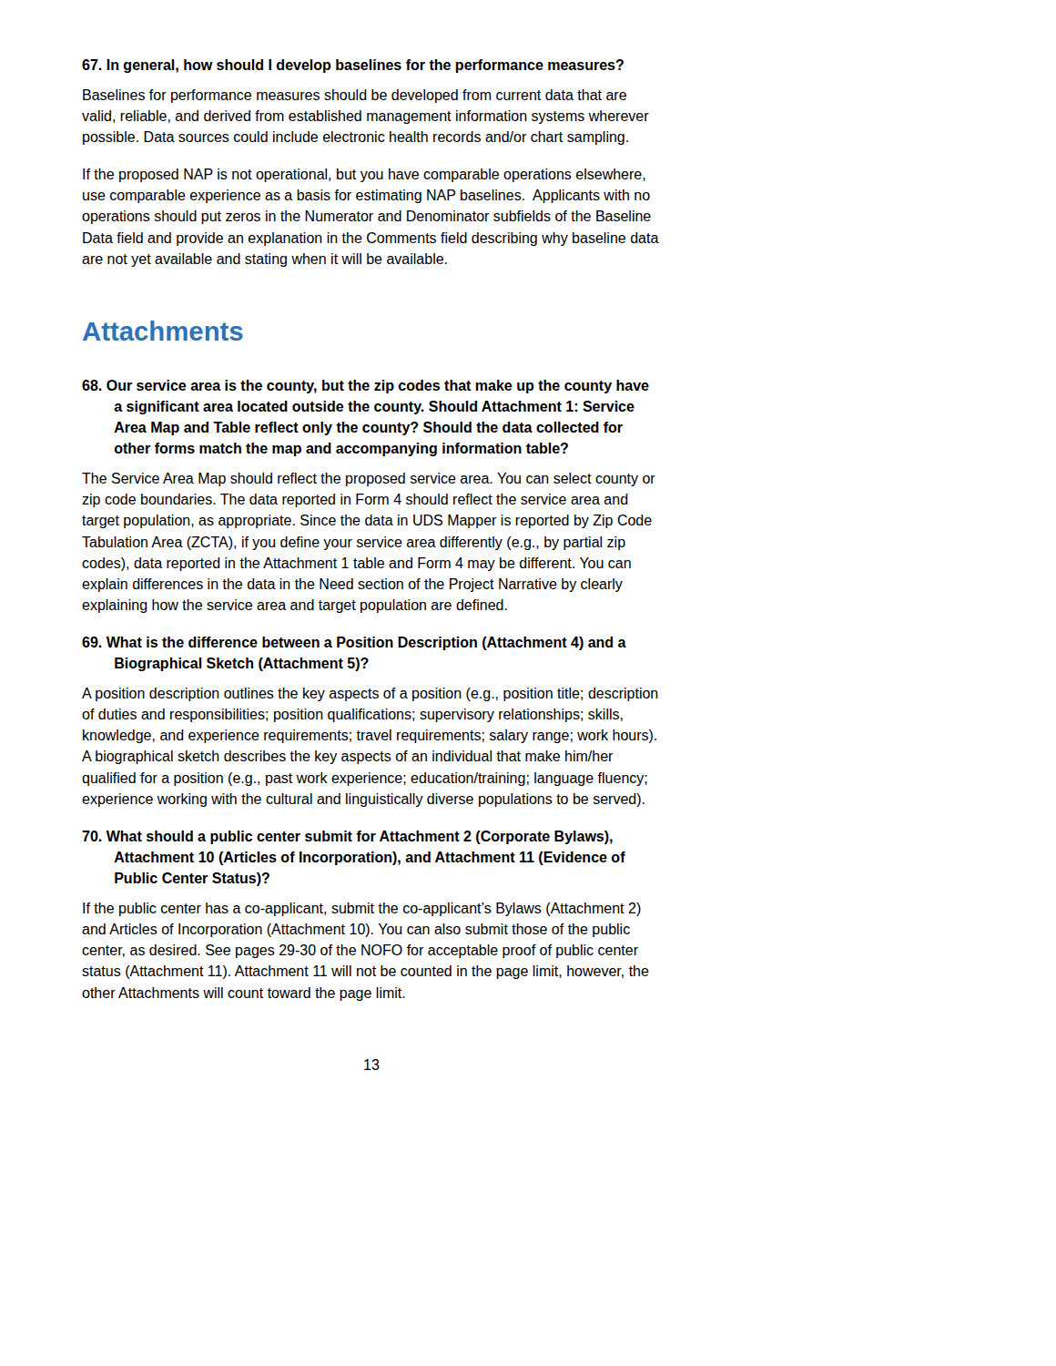67. In general, how should I develop baselines for the performance measures?
Baselines for performance measures should be developed from current data that are valid, reliable, and derived from established management information systems wherever possible. Data sources could include electronic health records and/or chart sampling.
If the proposed NAP is not operational, but you have comparable operations elsewhere, use comparable experience as a basis for estimating NAP baselines. Applicants with no operations should put zeros in the Numerator and Denominator subfields of the Baseline Data field and provide an explanation in the Comments field describing why baseline data are not yet available and stating when it will be available.
Attachments
68. Our service area is the county, but the zip codes that make up the county have a significant area located outside the county. Should Attachment 1: Service Area Map and Table reflect only the county? Should the data collected for other forms match the map and accompanying information table?
The Service Area Map should reflect the proposed service area. You can select county or zip code boundaries. The data reported in Form 4 should reflect the service area and target population, as appropriate. Since the data in UDS Mapper is reported by Zip Code Tabulation Area (ZCTA), if you define your service area differently (e.g., by partial zip codes), data reported in the Attachment 1 table and Form 4 may be different. You can explain differences in the data in the Need section of the Project Narrative by clearly explaining how the service area and target population are defined.
69. What is the difference between a Position Description (Attachment 4) and a Biographical Sketch (Attachment 5)?
A position description outlines the key aspects of a position (e.g., position title; description of duties and responsibilities; position qualifications; supervisory relationships; skills, knowledge, and experience requirements; travel requirements; salary range; work hours). A biographical sketch describes the key aspects of an individual that make him/her qualified for a position (e.g., past work experience; education/training; language fluency; experience working with the cultural and linguistically diverse populations to be served).
70. What should a public center submit for Attachment 2 (Corporate Bylaws), Attachment 10 (Articles of Incorporation), and Attachment 11 (Evidence of Public Center Status)?
If the public center has a co-applicant, submit the co-applicant’s Bylaws (Attachment 2) and Articles of Incorporation (Attachment 10). You can also submit those of the public center, as desired. See pages 29-30 of the NOFO for acceptable proof of public center status (Attachment 11). Attachment 11 will not be counted in the page limit, however, the other Attachments will count toward the page limit.
13